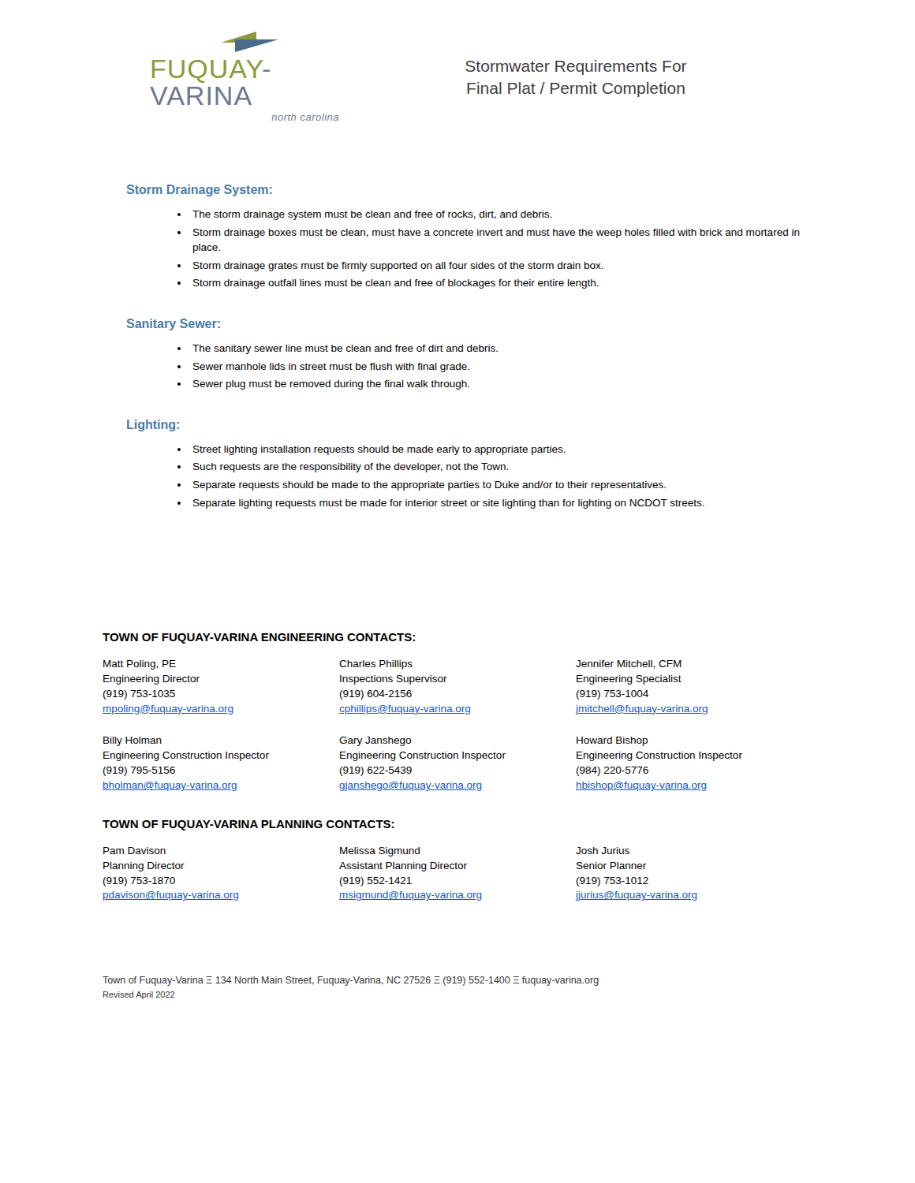FUQUAY-VARINA
north carolina
Stormwater Requirements For
Final Plat / Permit Completion
Storm Drainage System:
The storm drainage system must be clean and free of rocks, dirt, and debris.
Storm drainage boxes must be clean, must have a concrete invert and must have the weep holes filled with brick and mortared in place.
Storm drainage grates must be firmly supported on all four sides of the storm drain box.
Storm drainage outfall lines must be clean and free of blockages for their entire length.
Sanitary Sewer:
The sanitary sewer line must be clean and free of dirt and debris.
Sewer manhole lids in street must be flush with final grade.
Sewer plug must be removed during the final walk through.
Lighting:
Street lighting installation requests should be made early to appropriate parties.
Such requests are the responsibility of the developer, not the Town.
Separate requests should be made to the appropriate parties to Duke and/or to their representatives.
Separate lighting requests must be made for interior street or site lighting than for lighting on NCDOT streets.
TOWN OF FUQUAY-VARINA ENGINEERING CONTACTS:
| Matt Poling, PE Engineering Director (919) 753-1035 mpoling@fuquay-varina.org | Charles Phillips Inspections Supervisor (919) 604-2156 cphillips@fuquay-varina.org | Jennifer Mitchell, CFM Engineering Specialist (919) 753-1004 jmitchell@fuquay-varina.org |
| Billy Holman Engineering Construction Inspector (919) 795-5156 bholman@fuquay-varina.org | Gary Janshego Engineering Construction Inspector (919) 622-5439 gjanshego@fuquay-varina.org | Howard Bishop Engineering Construction Inspector (984) 220-5776 hbishop@fuquay-varina.org |
TOWN OF FUQUAY-VARINA PLANNING CONTACTS:
| Pam Davison Planning Director (919) 753-1870 pdavison@fuquay-varina.org | Melissa Sigmund Assistant Planning Director (919) 552-1421 msigmund@fuquay-varina.org | Josh Jurius Senior Planner (919) 753-1012 jjurius@fuquay-varina.org |
Town of Fuquay-Varina Ξ 134 North Main Street, Fuquay-Varina, NC 27526 Ξ (919) 552-1400 Ξ fuquay-varina.org
Revised April 2022